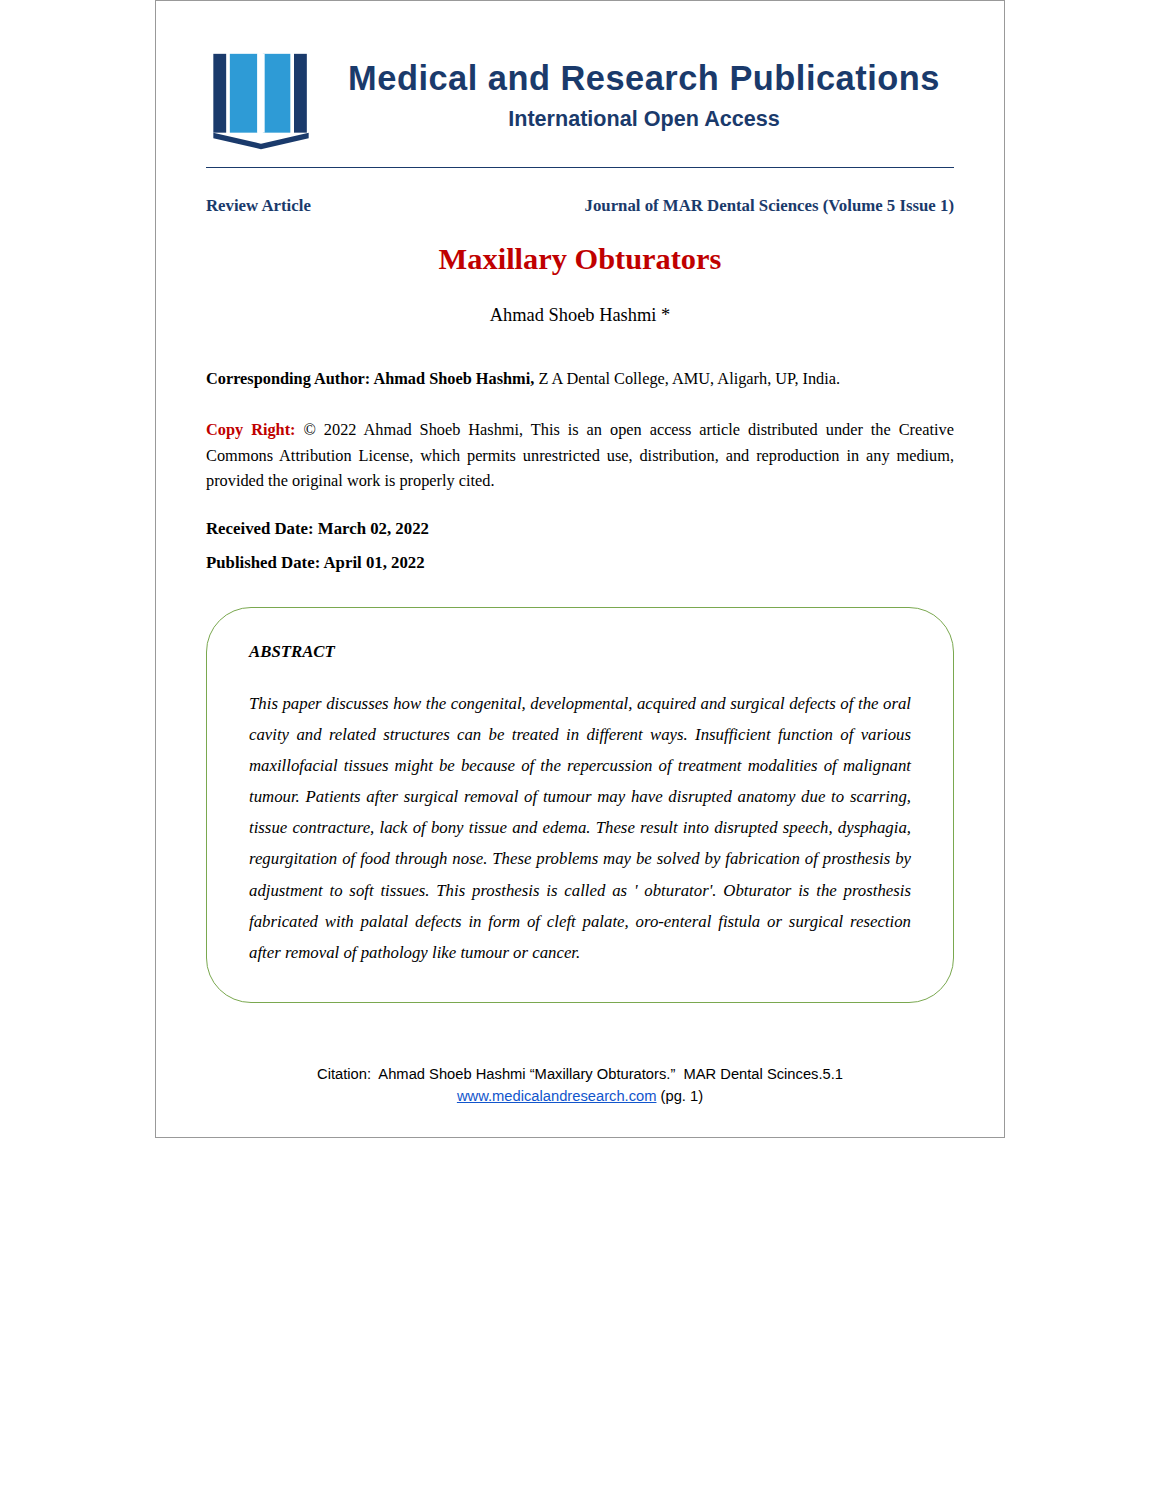Medical and Research Publications
International Open Access
Review Article Journal of MAR Dental Sciences (Volume 5 Issue 1)
Maxillary Obturators
Ahmad Shoeb Hashmi *
Corresponding Author: Ahmad Shoeb Hashmi, Z A Dental College, AMU, Aligarh, UP, India.
Copy Right: © 2022 Ahmad Shoeb Hashmi, This is an open access article distributed under the Creative Commons Attribution License, which permits unrestricted use, distribution, and reproduction in any medium, provided the original work is properly cited.
Received Date: March 02, 2022
Published Date: April 01, 2022
ABSTRACT
This paper discusses how the congenital, developmental, acquired and surgical defects of the oral cavity and related structures can be treated in different ways. Insufficient function of various maxillofacial tissues might be because of the repercussion of treatment modalities of malignant tumour. Patients after surgical removal of tumour may have disrupted anatomy due to scarring, tissue contracture, lack of bony tissue and edema. These result into disrupted speech, dysphagia, regurgitation of food through nose. These problems may be solved by fabrication of prosthesis by adjustment to soft tissues. This prosthesis is called as ' obturator'. Obturator is the prosthesis fabricated with palatal defects in form of cleft palate, oro-enteral fistula or surgical resection after removal of pathology like tumour or cancer.
Citation: Ahmad Shoeb Hashmi “Maxillary Obturators.” MAR Dental Scinces.5.1
www.medicalandresearch.com (pg. 1)